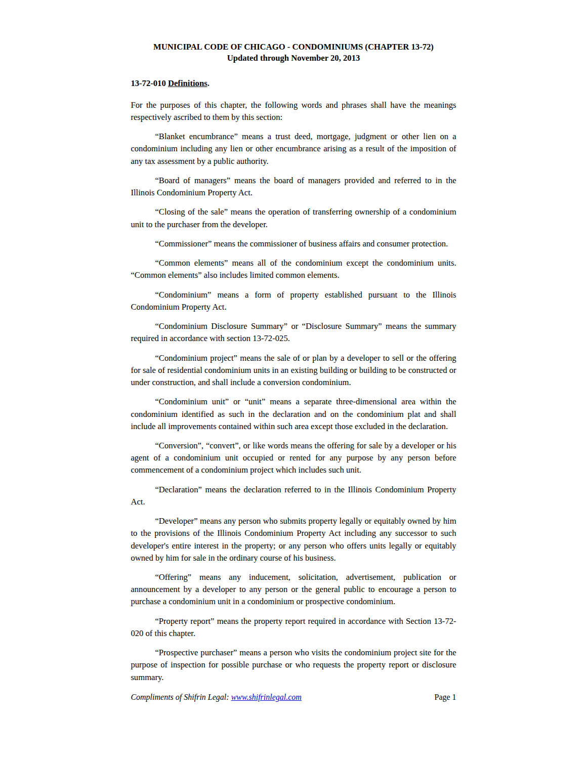MUNICIPAL CODE OF CHICAGO - CONDOMINIUMS (CHAPTER 13-72)
Updated through November 20, 2013
13-72-010 Definitions.
For the purposes of this chapter, the following words and phrases shall have the meanings respectively ascribed to them by this section:
“Blanket encumbrance” means a trust deed, mortgage, judgment or other lien on a condominium including any lien or other encumbrance arising as a result of the imposition of any tax assessment by a public authority.
“Board of managers” means the board of managers provided and referred to in the Illinois Condominium Property Act.
“Closing of the sale” means the operation of transferring ownership of a condominium unit to the purchaser from the developer.
“Commissioner” means the commissioner of business affairs and consumer protection.
“Common elements” means all of the condominium except the condominium units. “Common elements” also includes limited common elements.
“Condominium” means a form of property established pursuant to the Illinois Condominium Property Act.
“Condominium Disclosure Summary” or “Disclosure Summary” means the summary required in accordance with section 13-72-025.
“Condominium project” means the sale of or plan by a developer to sell or the offering for sale of residential condominium units in an existing building or building to be constructed or under construction, and shall include a conversion condominium.
“Condominium unit” or “unit” means a separate three-dimensional area within the condominium identified as such in the declaration and on the condominium plat and shall include all improvements contained within such area except those excluded in the declaration.
“Conversion”, “convert”, or like words means the offering for sale by a developer or his agent of a condominium unit occupied or rented for any purpose by any person before commencement of a condominium project which includes such unit.
“Declaration” means the declaration referred to in the Illinois Condominium Property Act.
“Developer” means any person who submits property legally or equitably owned by him to the provisions of the Illinois Condominium Property Act including any successor to such developer's entire interest in the property; or any person who offers units legally or equitably owned by him for sale in the ordinary course of his business.
“Offering” means any inducement, solicitation, advertisement, publication or announcement by a developer to any person or the general public to encourage a person to purchase a condominium unit in a condominium or prospective condominium.
“Property report” means the property report required in accordance with Section 13-72-020 of this chapter.
“Prospective purchaser” means a person who visits the condominium project site for the purpose of inspection for possible purchase or who requests the property report or disclosure summary.
Compliments of Shifrin Legal: www.shifrinlegal.com Page 1